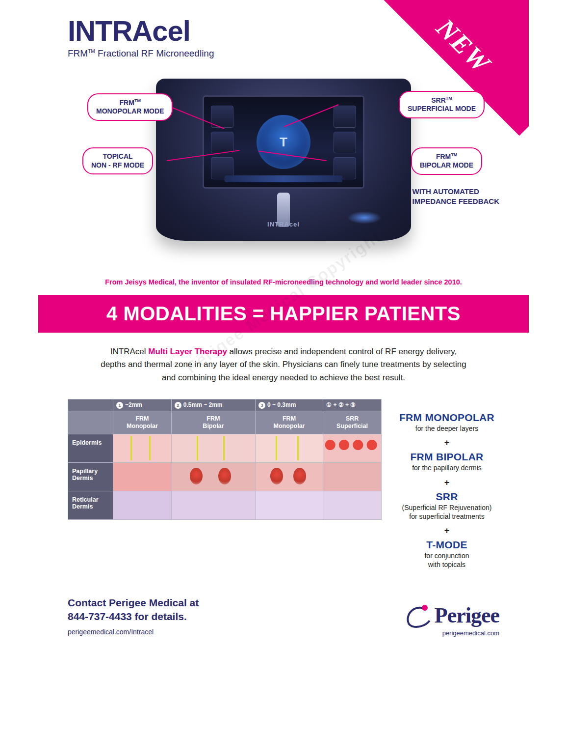NEW
Perigee Medical Copyright
INTRA cel
FRMTM Fractional RF Microneedling
INTRAcel
FRMTM
MONOPOLAR MODE
TOPICAL
NON - RF MODE
SRRTM
SUPERFICIAL MODE
FRMTM
BIPOLAR MODE
WITH AUTOMATED
IMPEDANCE FEEDBACK
From Jeisys Medical, the inventor of insulated RF-microneedling technology and world leader since 2010.
4 MODALITIES = HAPPIER PATIENTS
INTRAcel Multi Layer Therapy allows precise and independent control of RF energy delivery, depths and thermal zone in any layer of the skin. Physicians can finely tune treatments by selecting and combining the ideal energy needed to achieve the best result.
| | 1 ~2mm | 2 0.5mm ~ 2mm | 3 0 ~ 0.3mm | ① + ② + ③ |
| --- | --- | --- | --- | --- |
| | FRM Monopolar | FRM Bipolar | FRM Monopolar | SRR Superficial |
| Epidermis | | | | |
| Papillary Dermis | | | | |
| Reticular Dermis | | | | |
FRM MONOPOLAR
for the deeper layers
+
FRM BIPOLAR
for the papillary dermis
+
SRR
(Superficial RF Rejuvenation)
for superficial treatments
+
T-MODE
for conjunction
with topicals
Contact Perigee Medical at
844-737-4433 for details. perigeemedical.com/Intracel
Perigee perigeemedical.com